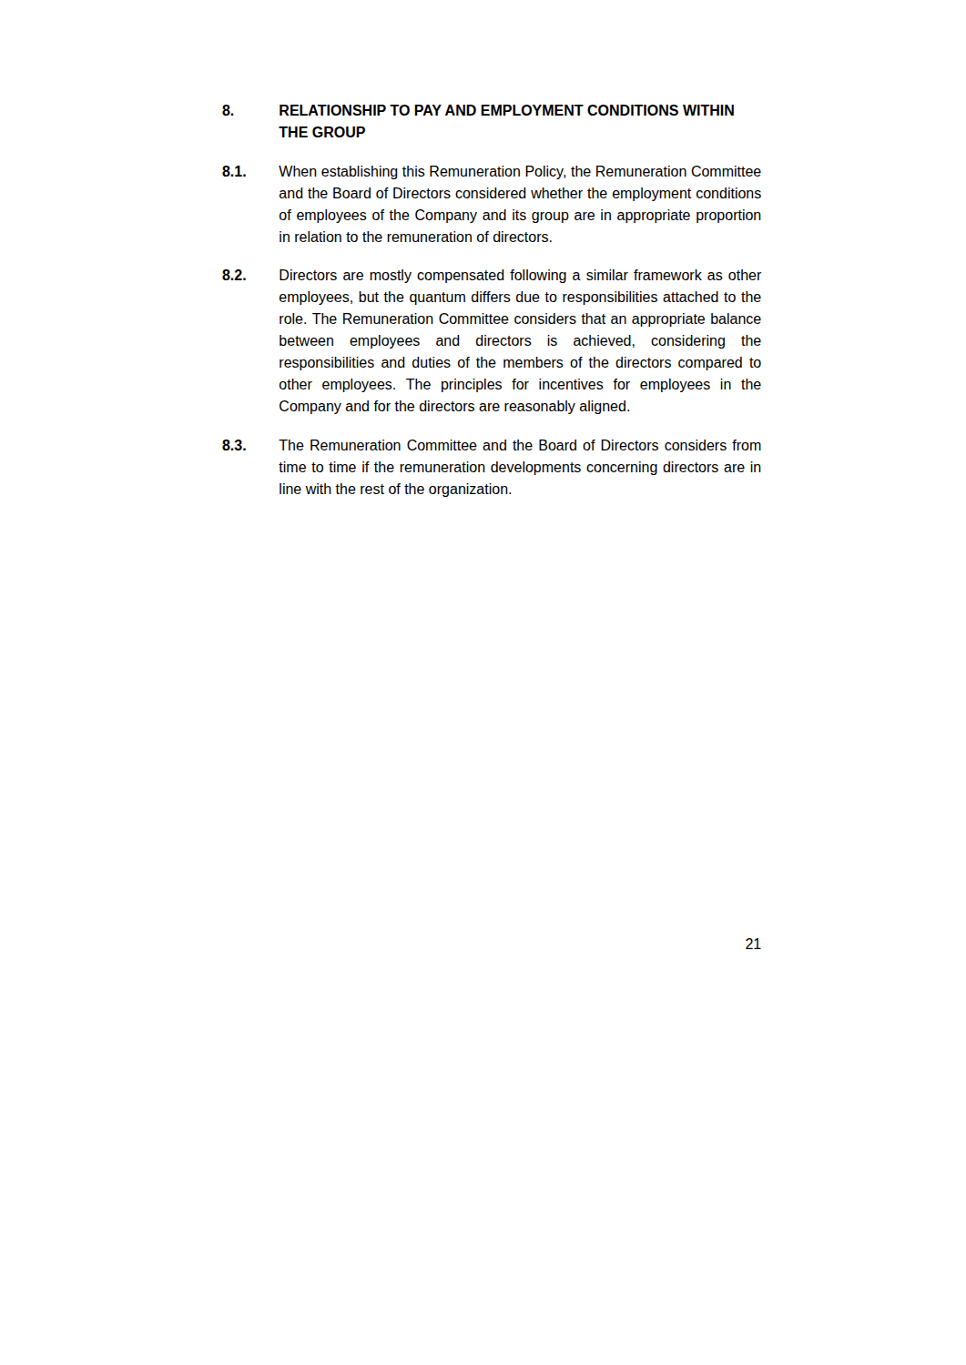8. Relationship to pay and employment conditions within the group
8.1. When establishing this Remuneration Policy, the Remuneration Committee and the Board of Directors considered whether the employment conditions of employees of the Company and its group are in appropriate proportion in relation to the remuneration of directors.
8.2. Directors are mostly compensated following a similar framework as other employees, but the quantum differs due to responsibilities attached to the role. The Remuneration Committee considers that an appropriate balance between employees and directors is achieved, considering the responsibilities and duties of the members of the directors compared to other employees. The principles for incentives for employees in the Company and for the directors are reasonably aligned.
8.3. The Remuneration Committee and the Board of Directors considers from time to time if the remuneration developments concerning directors are in line with the rest of the organization.
21